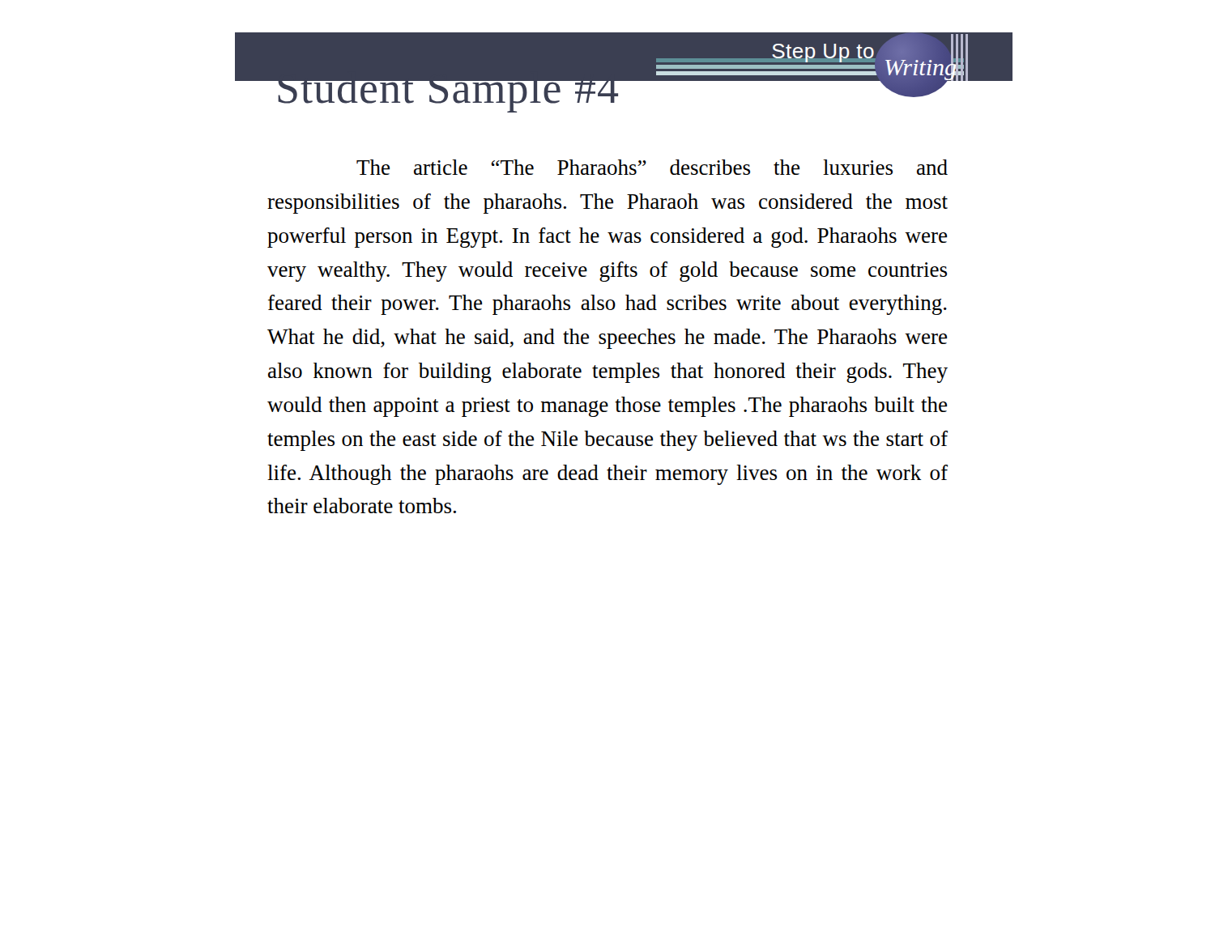Step Up to
Writing
Student Sample #4
The article “The Pharaohs” describes the luxuries and responsibilities of the pharaohs. The Pharaoh was considered the most powerful person in Egypt. In fact he was considered a god. Pharaohs were very wealthy. They would receive gifts of gold because some countries feared their power. The pharaohs also had scribes write about everything. What he did, what he said, and the speeches he made. The Pharaohs were also known for building elaborate temples that honored their gods. They would then appoint a priest to manage those temples .The pharaohs built the temples on the east side of the Nile because they believed that ws the start of life. Although the pharaohs are dead their memory lives on in the work of their elaborate tombs.